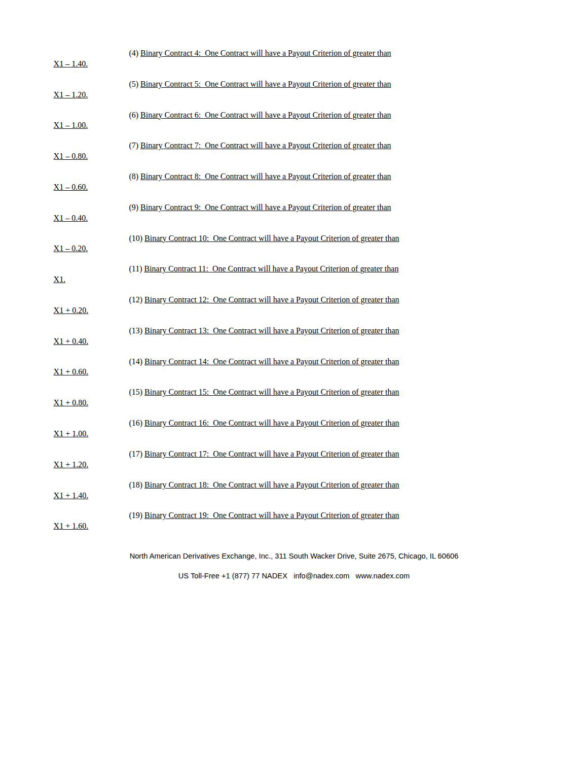(4) Binary Contract 4: One Contract will have a Payout Criterion of greater than
X1 – 1.40.
(5) Binary Contract 5: One Contract will have a Payout Criterion of greater than
X1 – 1.20.
(6) Binary Contract 6: One Contract will have a Payout Criterion of greater than
X1 – 1.00.
(7) Binary Contract 7: One Contract will have a Payout Criterion of greater than
X1 – 0.80.
(8) Binary Contract 8: One Contract will have a Payout Criterion of greater than
X1 – 0.60.
(9) Binary Contract 9: One Contract will have a Payout Criterion of greater than
X1 – 0.40.
(10) Binary Contract 10: One Contract will have a Payout Criterion of greater than
X1 – 0.20.
(11) Binary Contract 11: One Contract will have a Payout Criterion of greater than
X1.
(12) Binary Contract 12: One Contract will have a Payout Criterion of greater than
X1 + 0.20.
(13) Binary Contract 13: One Contract will have a Payout Criterion of greater than
X1 + 0.40.
(14) Binary Contract 14: One Contract will have a Payout Criterion of greater than
X1 + 0.60.
(15) Binary Contract 15: One Contract will have a Payout Criterion of greater than
X1 + 0.80.
(16) Binary Contract 16: One Contract will have a Payout Criterion of greater than
X1 + 1.00.
(17) Binary Contract 17: One Contract will have a Payout Criterion of greater than
X1 + 1.20.
(18) Binary Contract 18: One Contract will have a Payout Criterion of greater than
X1 + 1.40.
(19) Binary Contract 19: One Contract will have a Payout Criterion of greater than
X1 + 1.60.
North American Derivatives Exchange, Inc., 311 South Wacker Drive, Suite 2675, Chicago, IL 60606
US Toll-Free +1 (877) 77 NADEX info@nadex.com www.nadex.com